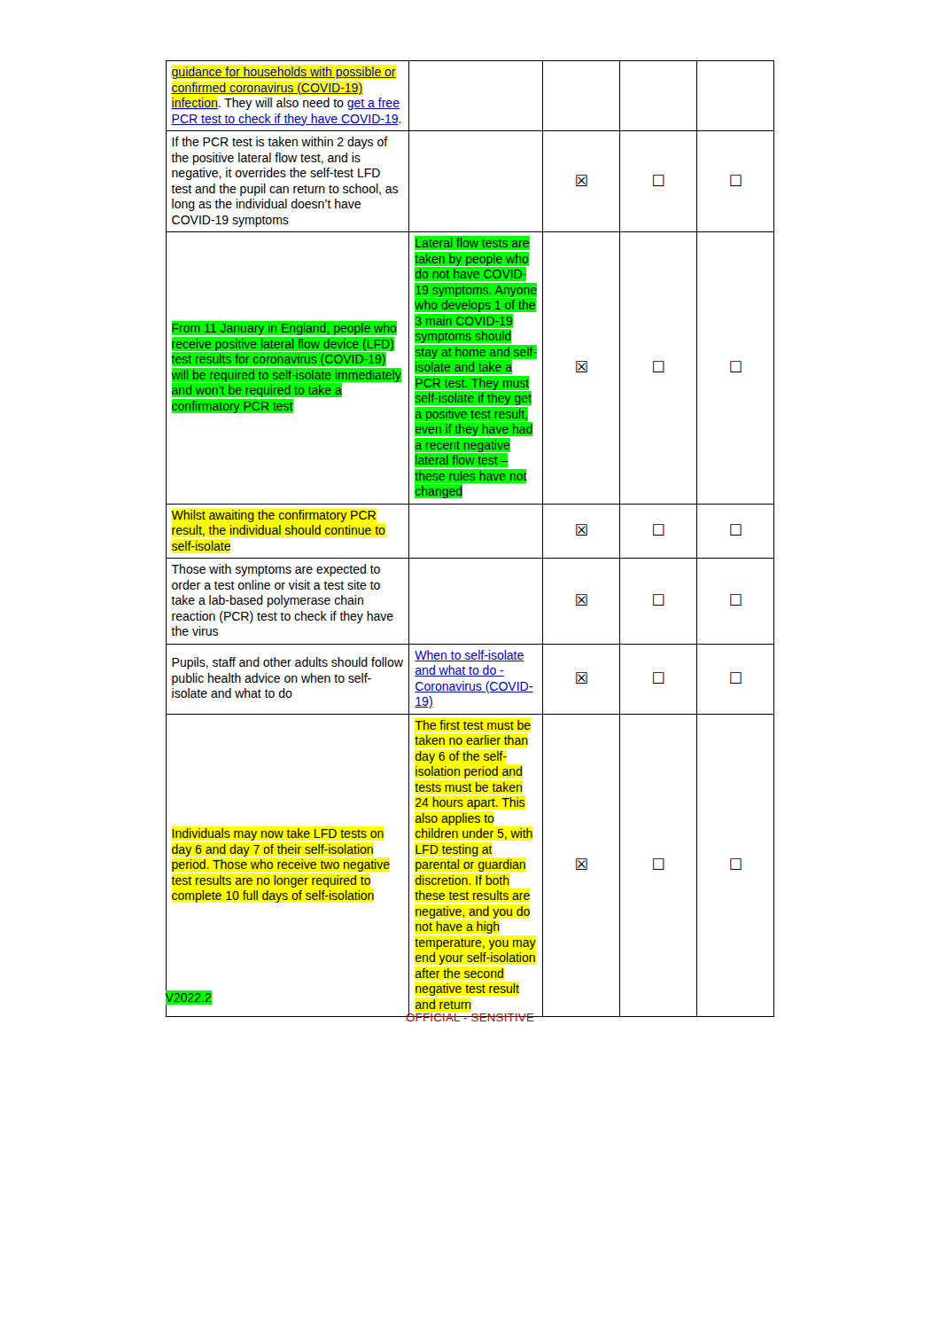| guidance for households with possible or confirmed coronavirus (COVID-19) infection . They will also need to get a free PCR test to check if they have COVID-19 . | | | | |
| If the PCR test is taken within 2 days of the positive lateral flow test, and is negative, it overrides the self-test LFD test and the pupil can return to school, as long as the individual doesn’t have COVID-19 symptoms | | ☒ | ☐ | ☐ |
| From 11 January in England, people who receive positive lateral flow device (LFD) test results for coronavirus (COVID-19) will be required to self-isolate immediately and won’t be required to take a confirmatory PCR test | Lateral flow tests are taken by people who do not have COVID-19 symptoms. Anyone who develops 1 of the 3 main COVID-19 symptoms should stay at home and self-isolate and take a PCR test. They must self-isolate if they get a positive test result, even if they have had a recent negative lateral flow test – these rules have not changed | ☒ | ☐ | ☐ |
| Whilst awaiting the confirmatory PCR result, the individual should continue to self-isolate | | ☒ | ☐ | ☐ |
| Those with symptoms are expected to order a test online or visit a test site to take a lab-based polymerase chain reaction (PCR) test to check if they have the virus | | ☒ | ☐ | ☐ |
| Pupils, staff and other adults should follow public health advice on when to self-isolate and what to do | When to self-isolate and what to do - Coronavirus (COVID-19) | ☒ | ☐ | ☐ |
| Individuals may now take LFD tests on day 6 and day 7 of their self-isolation period. Those who receive two negative test results are no longer required to complete 10 full days of self-isolation | The first test must be taken no earlier than day 6 of the self-isolation period and tests must be taken 24 hours apart. This also applies to children under 5, with LFD testing at parental or guardian discretion. If both these test results are negative, and you do not have a high temperature, you may end your self-isolation after the second negative test result and return | ☒ | ☐ | ☐ |
V2022.2
OFFICIAL - SENSITIVE